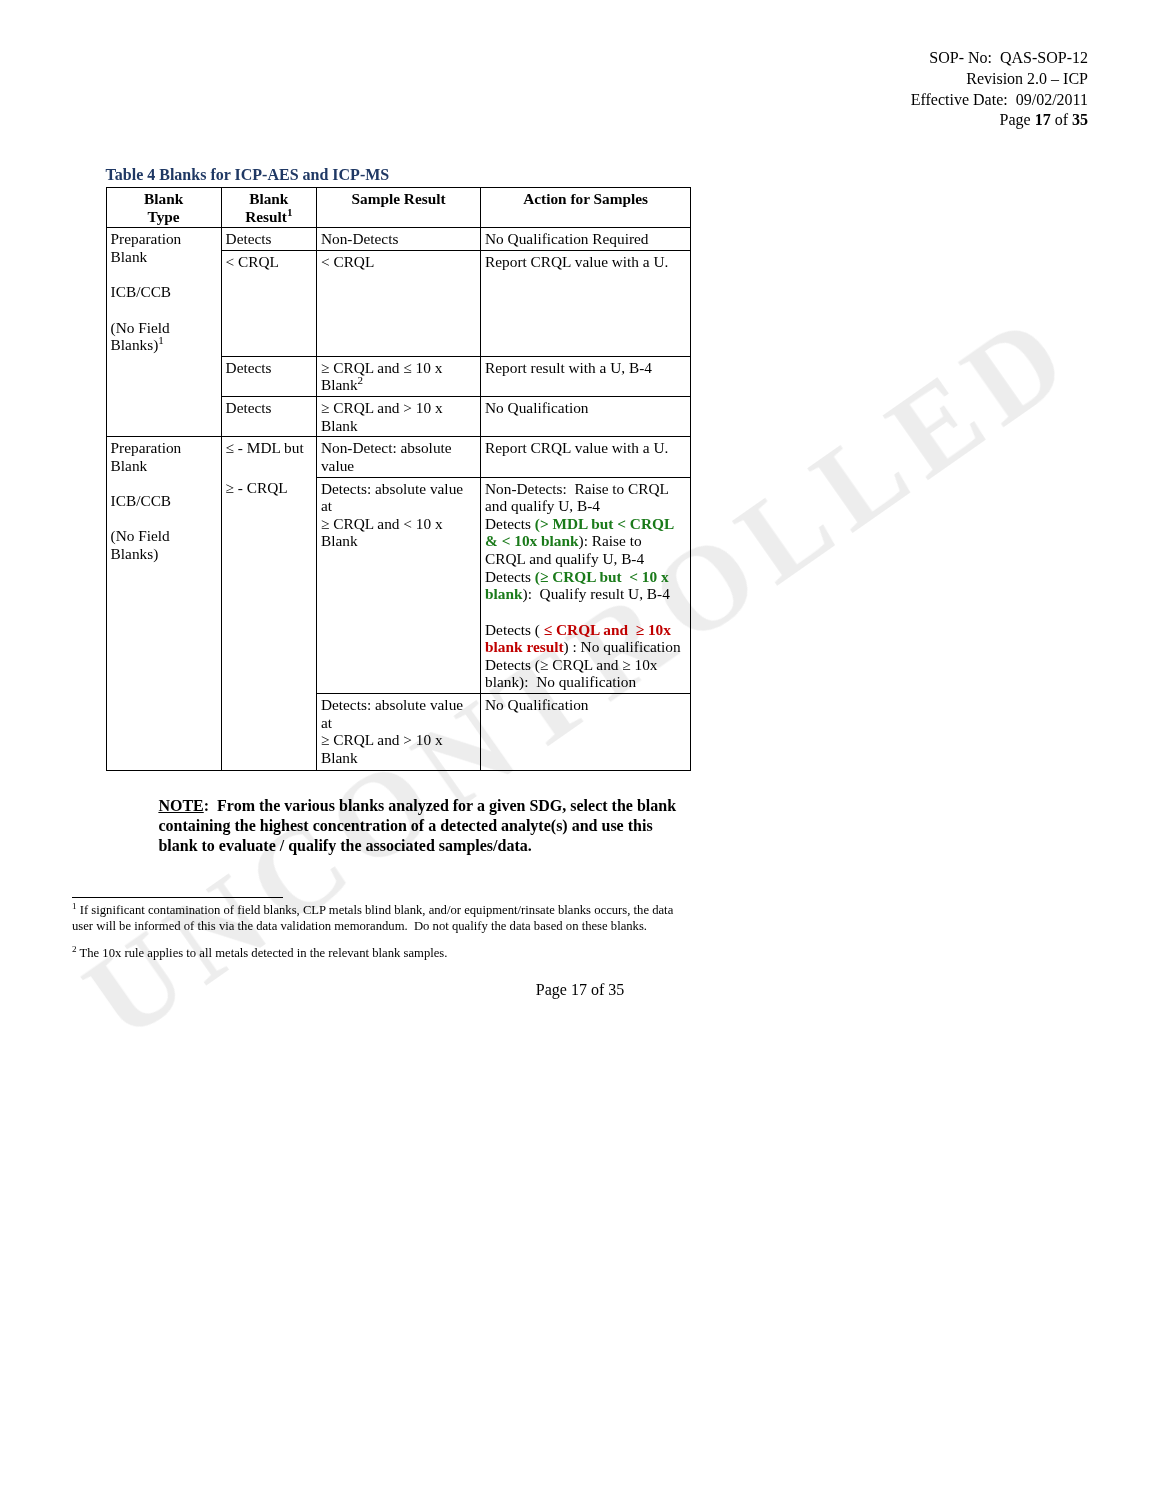UNCONTROLLED
SOP- No: QAS-SOP-12
Revision 2.0 – ICP
Effective Date: 09/02/2011
Page 17 of 35
Table 4 Blanks for ICP-AES and ICP-MS
| Blank Type | Blank Result 1 | Sample Result | Action for Samples |
| --- | --- | --- | --- |
| Preparation Blank ICB/CCB (No Field Blanks) 1 | Detects | Non-Detects | No Qualification Required |
| < CRQL | < CRQL | Report CRQL value with a U. |
| Detects | ≥ CRQL and ≤ 10 x Blank 2 | Report result with a U, B-4 |
| Detects | ≥ CRQL and > 10 x Blank | No Qualification |
| Preparation Blank ICB/CCB (No Field Blanks) | ≤ - MDL but | Non-Detect: absolute value | Report CRQL value with a U. |
| ≥ - CRQL | Detects: absolute value at ≥ CRQL and < 10 x Blank | Non-Detects: Raise to CRQL and qualify U, B-4 Detects (> MDL but < CRQL & < 10x blank ): Raise to CRQL and qualify U, B-4 Detects (≥ CRQL but < 10 x blank ): Qualify result U, B-4 Detects ( ≤ CRQL and ≥ 10x blank result ) : No qualification Detects (≥ CRQL and ≥ 10x blank): No qualification |
| | Detects: absolute value at ≥ CRQL and > 10 x Blank | No Qualification |
NOTE: From the various blanks analyzed for a given SDG, select the blank containing the highest concentration of a detected analyte(s) and use this blank to evaluate / qualify the associated samples/data.
1 If significant contamination of field blanks, CLP metals blind blank, and/or equipment/rinsate blanks occurs, the data user will be informed of this via the data validation memorandum. Do not qualify the data based on these blanks.
2 The 10x rule applies to all metals detected in the relevant blank samples.
Page 17 of 35